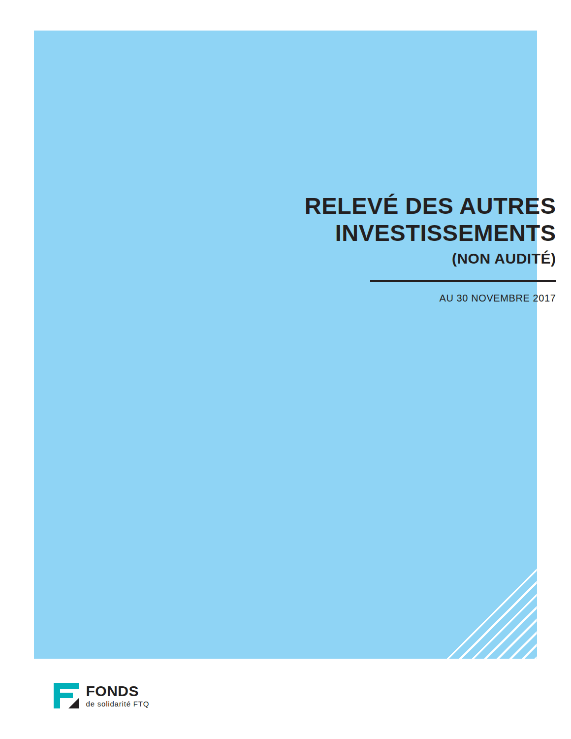Relevé des autres
investissements (non audité)
AU 30 NOVEMBRE 2017
FONDS de solidarité FTQ